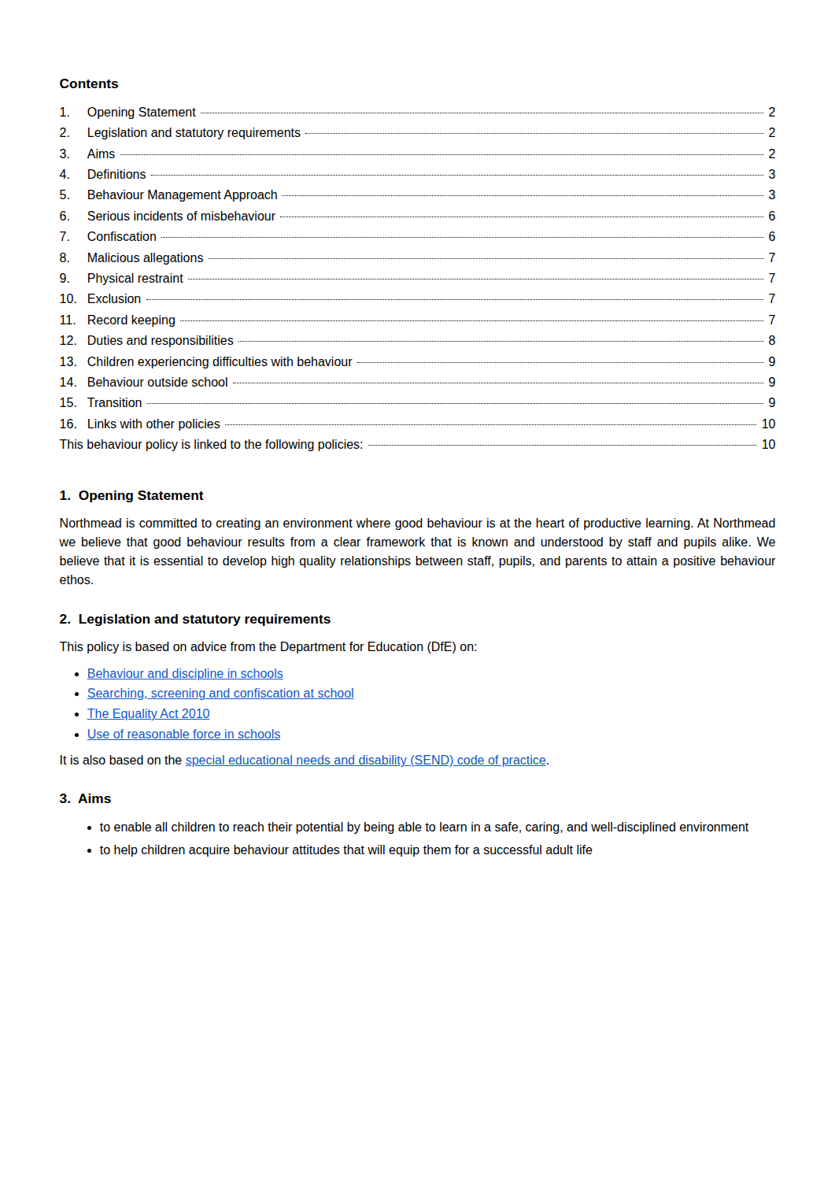Contents
1. Opening Statement 2
2. Legislation and statutory requirements 2
3. Aims 2
4. Definitions 3
5. Behaviour Management Approach 3
6. Serious incidents of misbehaviour 6
7. Confiscation 6
8. Malicious allegations 7
9. Physical restraint 7
10. Exclusion 7
11. Record keeping 7
12. Duties and responsibilities 8
13. Children experiencing difficulties with behaviour 9
14. Behaviour outside school 9
15. Transition 9
16. Links with other policies 10
This behaviour policy is linked to the following policies: 10
1. Opening Statement
Northmead is committed to creating an environment where good behaviour is at the heart of productive learning. At Northmead we believe that good behaviour results from a clear framework that is known and understood by staff and pupils alike. We believe that it is essential to develop high quality relationships between staff, pupils, and parents to attain a positive behaviour ethos.
2. Legislation and statutory requirements
This policy is based on advice from the Department for Education (DfE) on:
Behaviour and discipline in schools
Searching, screening and confiscation at school
The Equality Act 2010
Use of reasonable force in schools
It is also based on the special educational needs and disability (SEND) code of practice.
3. Aims
to enable all children to reach their potential by being able to learn in a safe, caring, and well-disciplined environment
to help children acquire behaviour attitudes that will equip them for a successful adult life